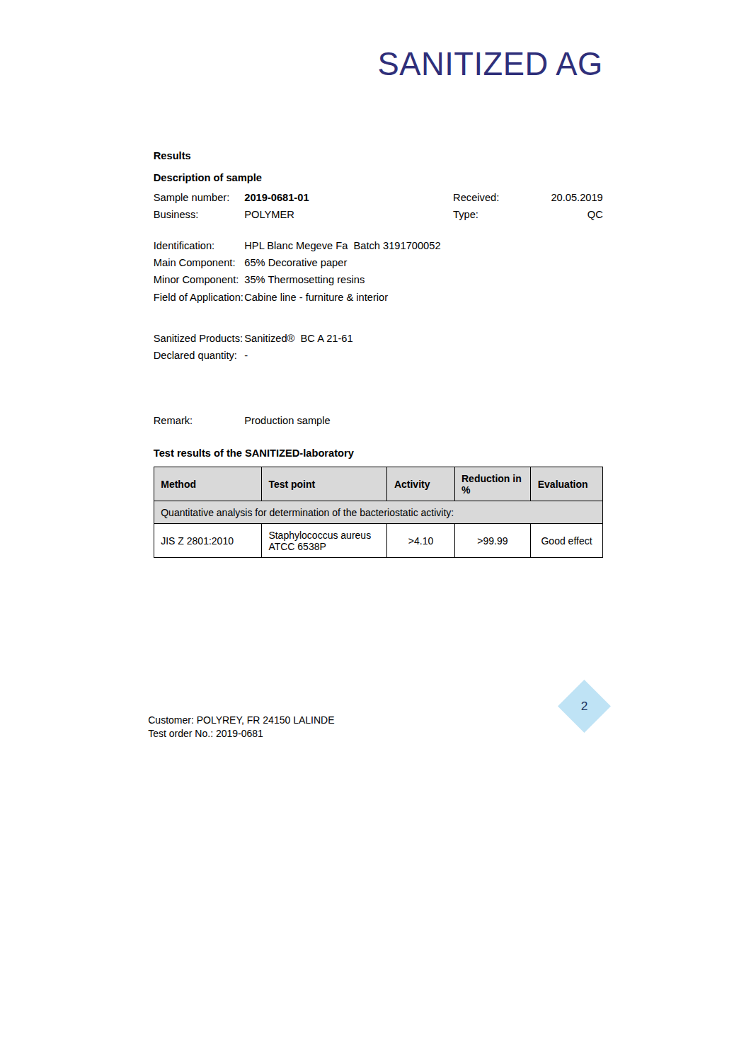SANITIZED AG
Results
Description of sample
| Sample number: | 2019-0681-01 | Received: | 20.05.2019 |
| Business: | POLYMER | Type: | QC |
| Identification: | HPL Blanc Megeve Fa Batch 3191700052 |
| Main Component: | 65% Decorative paper |
| Minor Component: | 35% Thermosetting resins |
| Field of Application: | Cabine line - furniture & interior |
| Sanitized Products: | Sanitized® BC A 21-61 |
| Declared quantity: | - |
Remark:
Production sample
Test results of the SANITIZED-laboratory
| Quantitative analysis for determination of the bacteriostatic activity: |
| Method | Test point | Activity | Reduction in % | Evaluation |
| JIS Z 2801:2010 | Staphylococcus aureus ATCC 6538P | >4.10 | >99.99 | Good effect |
2
Customer: POLYREY, FR 24150 LALINDE
Test order No.: 2019-0681